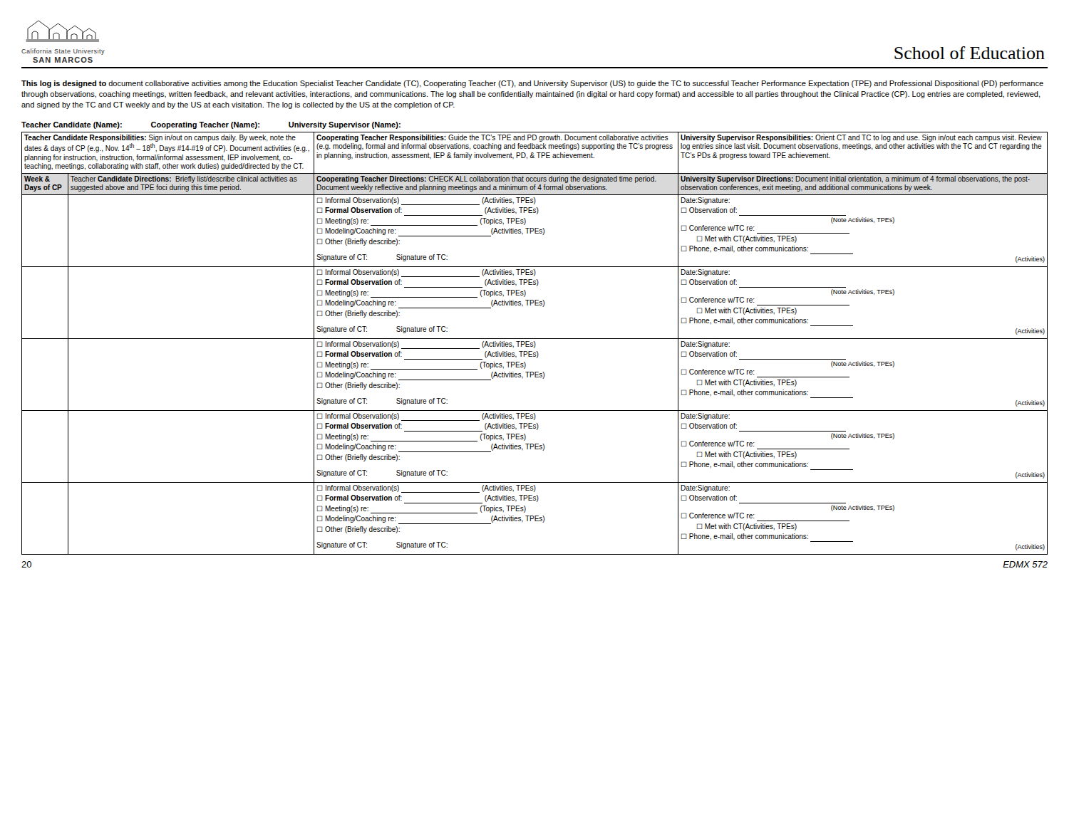California State University
SAN MARCOS
School of Education
This log is designed to document collaborative activities among the Education Specialist Teacher Candidate (TC), Cooperating Teacher (CT), and University Supervisor (US) to guide the TC to successful Teacher Performance Expectation (TPE) and Professional Dispositional (PD) performance through observations, coaching meetings, written feedback, and relevant activities, interactions, and communications. The log shall be confidentially maintained (in digital or hard copy format) and accessible to all parties throughout the Clinical Practice (CP). Log entries are completed, reviewed, and signed by the TC and CT weekly and by the US at each visitation. The log is collected by the US at the completion of CP.
Teacher Candidate (Name): Cooperating Teacher (Name): University Supervisor (Name):
| Teacher Candidate Responsibilities: Sign in/out on campus daily. By week, note the dates & days of CP (e.g., Nov. 14 th – 18 th , Days #14-#19 of CP). Document activities (e.g., planning for instruction, instruction, formal/informal assessment, IEP involvement, co-teaching, meetings, collaborating with staff, other work duties) guided/directed by the CT. | Cooperating Teacher Responsibilities: Guide the TC’s TPE and PD growth. Document collaborative activities (e.g. modeling, formal and informal observations, coaching and feedback meetings) supporting the TC’s progress in planning, instruction, assessment, IEP & family involvement, PD, & TPE achievement. | University Supervisor Responsibilities: Orient CT and TC to log and use. Sign in/out each campus visit. Review log entries since last visit. Document observations, meetings, and other activities with the TC and CT regarding the TC’s PDs & progress toward TPE achievement. |
| Week & Days of CP | Teacher Candidate Directions: Briefly list/describe clinical activities as suggested above and TPE foci during this time period. | Cooperating Teacher Directions: CHECK ALL collaboration that occurs during the designated time period. Document weekly reflective and planning meetings and a minimum of 4 formal observations. | University Supervisor Directions: Document initial orientation, a minimum of 4 formal observations, the post-observation conferences, exit meeting, and additional communications by week. |
| | | ☐ Informal Observation(s) (Activities, TPEs) ☐ Formal Observation of: (Activities, TPEs) ☐ Meeting(s) re: (Topics, TPEs) ☐ Modeling/Coaching re: (Activities, TPEs) ☐ Other (Briefly describe): Signature of CT: Signature of TC: | Date: Signature: ☐ Observation of: (Note Activities, TPEs) ☐ Conference w/TC re: ☐ Met with CT (Activities, TPEs) ☐ Phone, e-mail, other communications: (Activities) |
| | | ☐ Informal Observation(s) (Activities, TPEs) ☐ Formal Observation of: (Activities, TPEs) ☐ Meeting(s) re: (Topics, TPEs) ☐ Modeling/Coaching re: (Activities, TPEs) ☐ Other (Briefly describe): Signature of CT: Signature of TC: | Date: Signature: ☐ Observation of: (Note Activities, TPEs) ☐ Conference w/TC re: ☐ Met with CT (Activities, TPEs) ☐ Phone, e-mail, other communications: (Activities) |
| | | ☐ Informal Observation(s) (Activities, TPEs) ☐ Formal Observation of: (Activities, TPEs) ☐ Meeting(s) re: (Topics, TPEs) ☐ Modeling/Coaching re: (Activities, TPEs) ☐ Other (Briefly describe): Signature of CT: Signature of TC: | Date: Signature: ☐ Observation of: (Note Activities, TPEs) ☐ Conference w/TC re: ☐ Met with CT (Activities, TPEs) ☐ Phone, e-mail, other communications: (Activities) |
| | | ☐ Informal Observation(s) (Activities, TPEs) ☐ Formal Observation of: (Activities, TPEs) ☐ Meeting(s) re: (Topics, TPEs) ☐ Modeling/Coaching re: (Activities, TPEs) ☐ Other (Briefly describe): Signature of CT: Signature of TC: | Date: Signature: ☐ Observation of: (Note Activities, TPEs) ☐ Conference w/TC re: ☐ Met with CT (Activities, TPEs) ☐ Phone, e-mail, other communications: (Activities) |
| | | ☐ Informal Observation(s) (Activities, TPEs) ☐ Formal Observation of: (Activities, TPEs) ☐ Meeting(s) re: (Topics, TPEs) ☐ Modeling/Coaching re: (Activities, TPEs) ☐ Other (Briefly describe): Signature of CT: Signature of TC: | Date: Signature: ☐ Observation of: (Note Activities, TPEs) ☐ Conference w/TC re: ☐ Met with CT (Activities, TPEs) ☐ Phone, e-mail, other communications: (Activities) |
20
EDMX 572